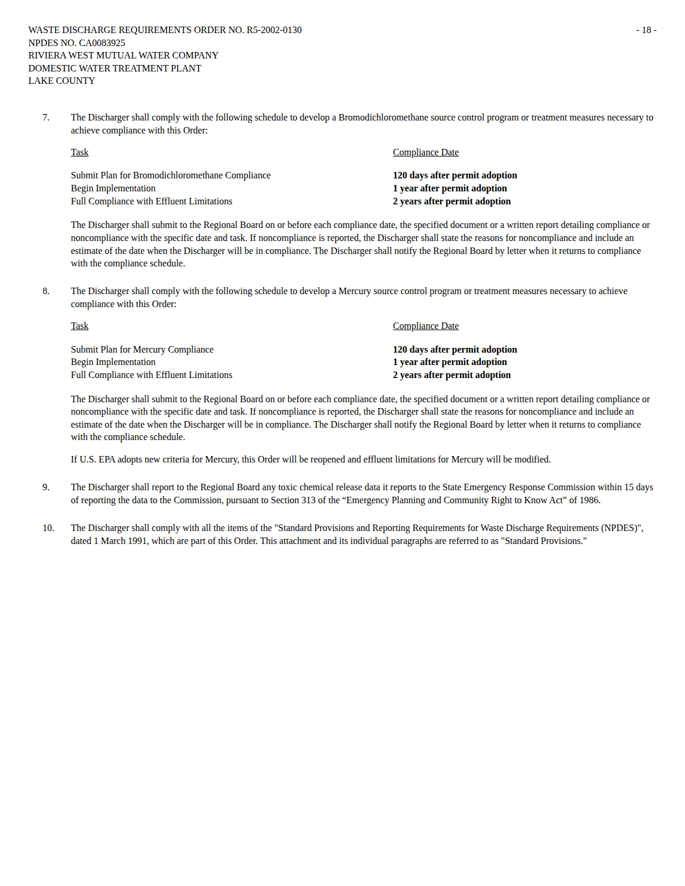Waste Discharge Requirements Order No. R5-2002-0130 - 18 -
NPDES No. CA0083925
Riviera West Mutual Water Company
Domestic Water Treatment Plant
Lake County
7.
The Discharger shall comply with the following schedule to develop a Bromodichloromethane source control program or treatment measures necessary to achieve compliance with this Order:
| Task | Compliance Date |
| --- | --- |
| Submit Plan for Bromodichloromethane Compliance | 120 days after permit adoption |
| Begin Implementation | 1 year after permit adoption |
| Full Compliance with Effluent Limitations | 2 years after permit adoption |
The Discharger shall submit to the Regional Board on or before each compliance date, the specified document or a written report detailing compliance or noncompliance with the specific date and task. If noncompliance is reported, the Discharger shall state the reasons for noncompliance and include an estimate of the date when the Discharger will be in compliance. The Discharger shall notify the Regional Board by letter when it returns to compliance with the compliance schedule.
8.
The Discharger shall comply with the following schedule to develop a Mercury source control program or treatment measures necessary to achieve compliance with this Order:
| Task | Compliance Date |
| --- | --- |
| Submit Plan for Mercury Compliance | 120 days after permit adoption |
| Begin Implementation | 1 year after permit adoption |
| Full Compliance with Effluent Limitations | 2 years after permit adoption |
The Discharger shall submit to the Regional Board on or before each compliance date, the specified document or a written report detailing compliance or noncompliance with the specific date and task. If noncompliance is reported, the Discharger shall state the reasons for noncompliance and include an estimate of the date when the Discharger will be in compliance. The Discharger shall notify the Regional Board by letter when it returns to compliance with the compliance schedule.
If U.S. EPA adopts new criteria for Mercury, this Order will be reopened and effluent limitations for Mercury will be modified.
9.
The Discharger shall report to the Regional Board any toxic chemical release data it reports to the State Emergency Response Commission within 15 days of reporting the data to the Commission, pursuant to Section 313 of the “Emergency Planning and Community Right to Know Act” of 1986.
10.
The Discharger shall comply with all the items of the "Standard Provisions and Reporting Requirements for Waste Discharge Requirements (NPDES)", dated 1 March 1991, which are part of this Order. This attachment and its individual paragraphs are referred to as "Standard Provisions."